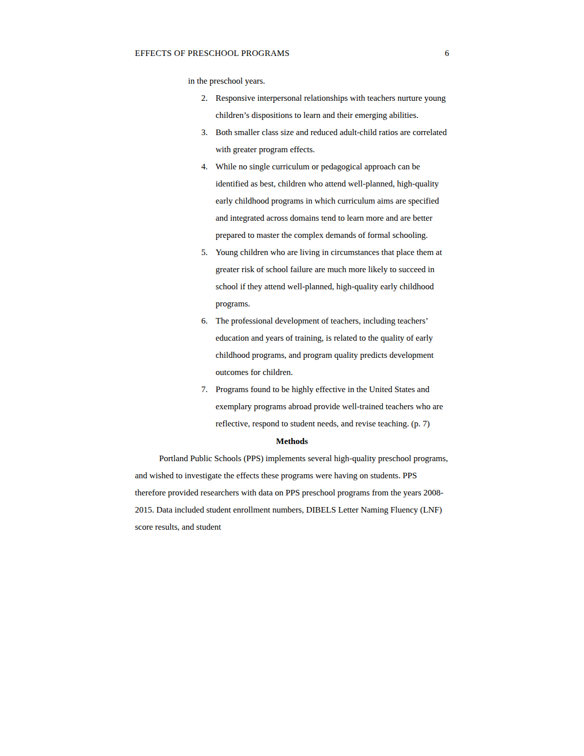EFFECTS OF PRESCHOOL PROGRAMS 6
in the preschool years.
Responsive interpersonal relationships with teachers nurture young children’s dispositions to learn and their emerging abilities.
Both smaller class size and reduced adult-child ratios are correlated with greater program effects.
While no single curriculum or pedagogical approach can be identified as best, children who attend well-planned, high-quality early childhood programs in which curriculum aims are specified and integrated across domains tend to learn more and are better prepared to master the complex demands of formal schooling.
Young children who are living in circumstances that place them at greater risk of school failure are much more likely to succeed in school if they attend well-planned, high-quality early childhood programs.
The professional development of teachers, including teachers’ education and years of training, is related to the quality of early childhood programs, and program quality predicts development outcomes for children.
Programs found to be highly effective in the United States and exemplary programs abroad provide well-trained teachers who are reflective, respond to student needs, and revise teaching. (p. 7)
Methods
Portland Public Schools (PPS) implements several high-quality preschool programs, and wished to investigate the effects these programs were having on students. PPS therefore provided researchers with data on PPS preschool programs from the years 2008-2015. Data included student enrollment numbers, DIBELS Letter Naming Fluency (LNF) score results, and student